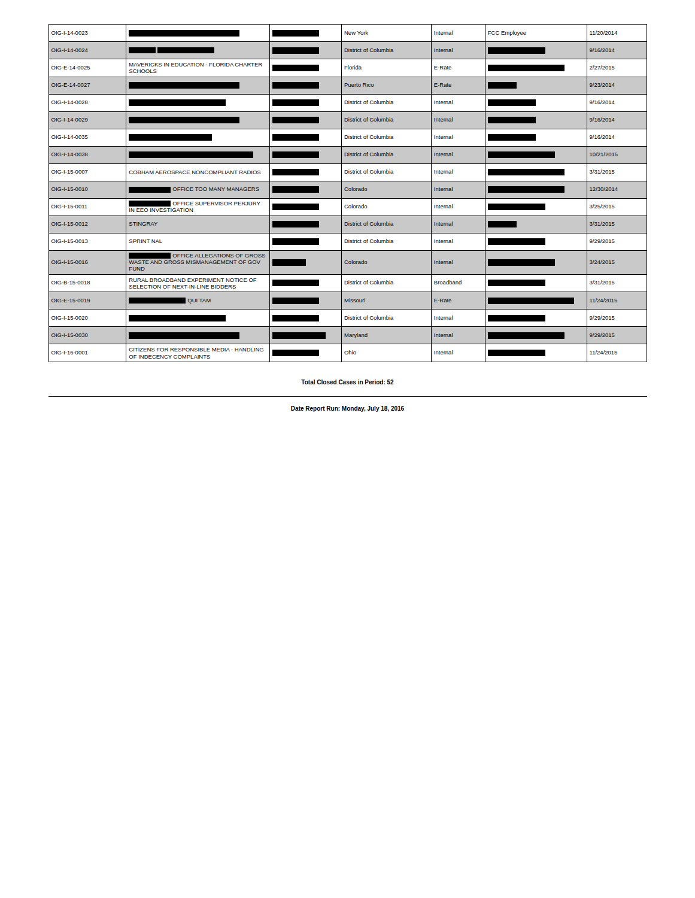| OIG-I-14-0023 | | | New York | Internal | FCC Employee | 11/20/2014 |
| OIG-I-14-0024 | | | District of Columbia | Internal | | 9/16/2014 |
| OIG-E-14-0025 | MAVERICKS IN EDUCATION - FLORIDA CHARTER SCHOOLS | | Florida | E-Rate | | 2/27/2015 |
| OIG-E-14-0027 | | | Puerto Rico | E-Rate | | 9/23/2014 |
| OIG-I-14-0028 | | | District of Columbia | Internal | | 9/16/2014 |
| OIG-I-14-0029 | | | District of Columbia | Internal | | 9/16/2014 |
| OIG-I-14-0035 | | | District of Columbia | Internal | | 9/16/2014 |
| OIG-I-14-0038 | | | District of Columbia | Internal | | 10/21/2015 |
| OIG-I-15-0007 | COBHAM AEROSPACE NONCOMPLIANT RADIOS | | District of Columbia | Internal | | 3/31/2015 |
| OIG-I-15-0010 | OFFICE TOO MANY MANAGERS | | Colorado | Internal | | 12/30/2014 |
| OIG-I-15-0011 | OFFICE SUPERVISOR PERJURY IN EEO INVESTIGATION | | Colorado | Internal | | 3/25/2015 |
| OIG-I-15-0012 | STINGRAY | | District of Columbia | Internal | | 3/31/2015 |
| OIG-I-15-0013 | SPRINT NAL | | District of Columbia | Internal | | 9/29/2015 |
| OIG-I-15-0016 | OFFICE ALLEGATIONS OF GROSS WASTE AND GROSS MISMANAGEMENT OF GOV FUND | | Colorado | Internal | | 3/24/2015 |
| OIG-B-15-0018 | RURAL BROADBAND EXPERIMENT NOTICE OF SELECTION OF NEXT-IN-LINE BIDDERS | | District of Columbia | Broadband | | 3/31/2015 |
| OIG-E-15-0019 | QUI TAM | | Missouri | E-Rate | | 11/24/2015 |
| OIG-I-15-0020 | | | District of Columbia | Internal | | 9/29/2015 |
| OIG-I-15-0030 | | | Maryland | Internal | | 9/29/2015 |
| OIG-I-16-0001 | CITIZENS FOR RESPONSIBLE MEDIA - HANDLING OF INDECENCY COMPLAINTS | | Ohio | Internal | | 11/24/2015 |
Total Closed Cases in Period: 52
Date Report Run: Monday, July 18, 2016